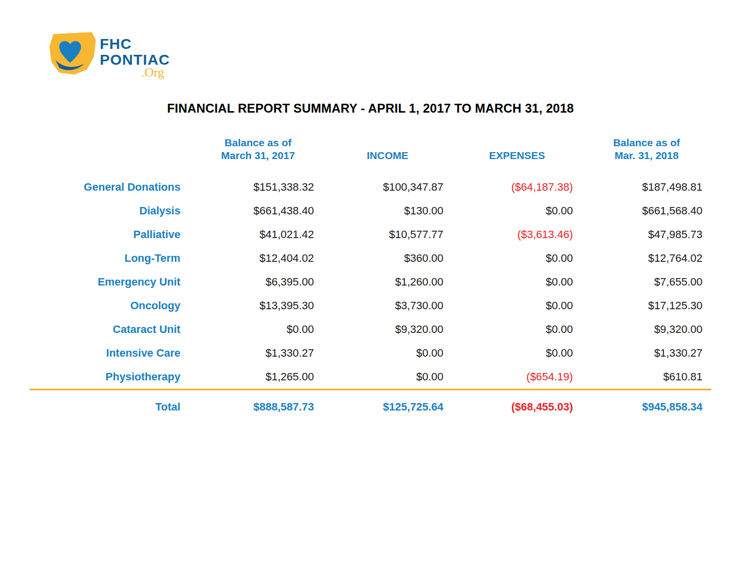FHC Pontiac .Org FHC PONTIAC .Org
FINANCIAL REPORT SUMMARY - APRIL 1, 2017 TO MARCH 31, 2018
| | Balance as of March 31, 2017 | INCOME | EXPENSES | Balance as of Mar. 31, 2018 |
| --- | --- | --- | --- | --- |
| General Donations | $151,338.32 | $100,347.87 | ($64,187.38) | $187,498.81 |
| Dialysis | $661,438.40 | $130.00 | $0.00 | $661,568.40 |
| Palliative | $41,021.42 | $10,577.77 | ($3,613.46) | $47,985.73 |
| Long-Term | $12,404.02 | $360.00 | $0.00 | $12,764.02 |
| Emergency Unit | $6,395.00 | $1,260.00 | $0.00 | $7,655.00 |
| Oncology | $13,395.30 | $3,730.00 | $0.00 | $17,125.30 |
| Cataract Unit | $0.00 | $9,320.00 | $0.00 | $9,320.00 |
| Intensive Care | $1,330.27 | $0.00 | $0.00 | $1,330.27 |
| Physiotherapy | $1,265.00 | $0.00 | ($654.19) | $610.81 |
| Total | $888,587.73 | $125,725.64 | ($68,455.03) | $945,858.34 |